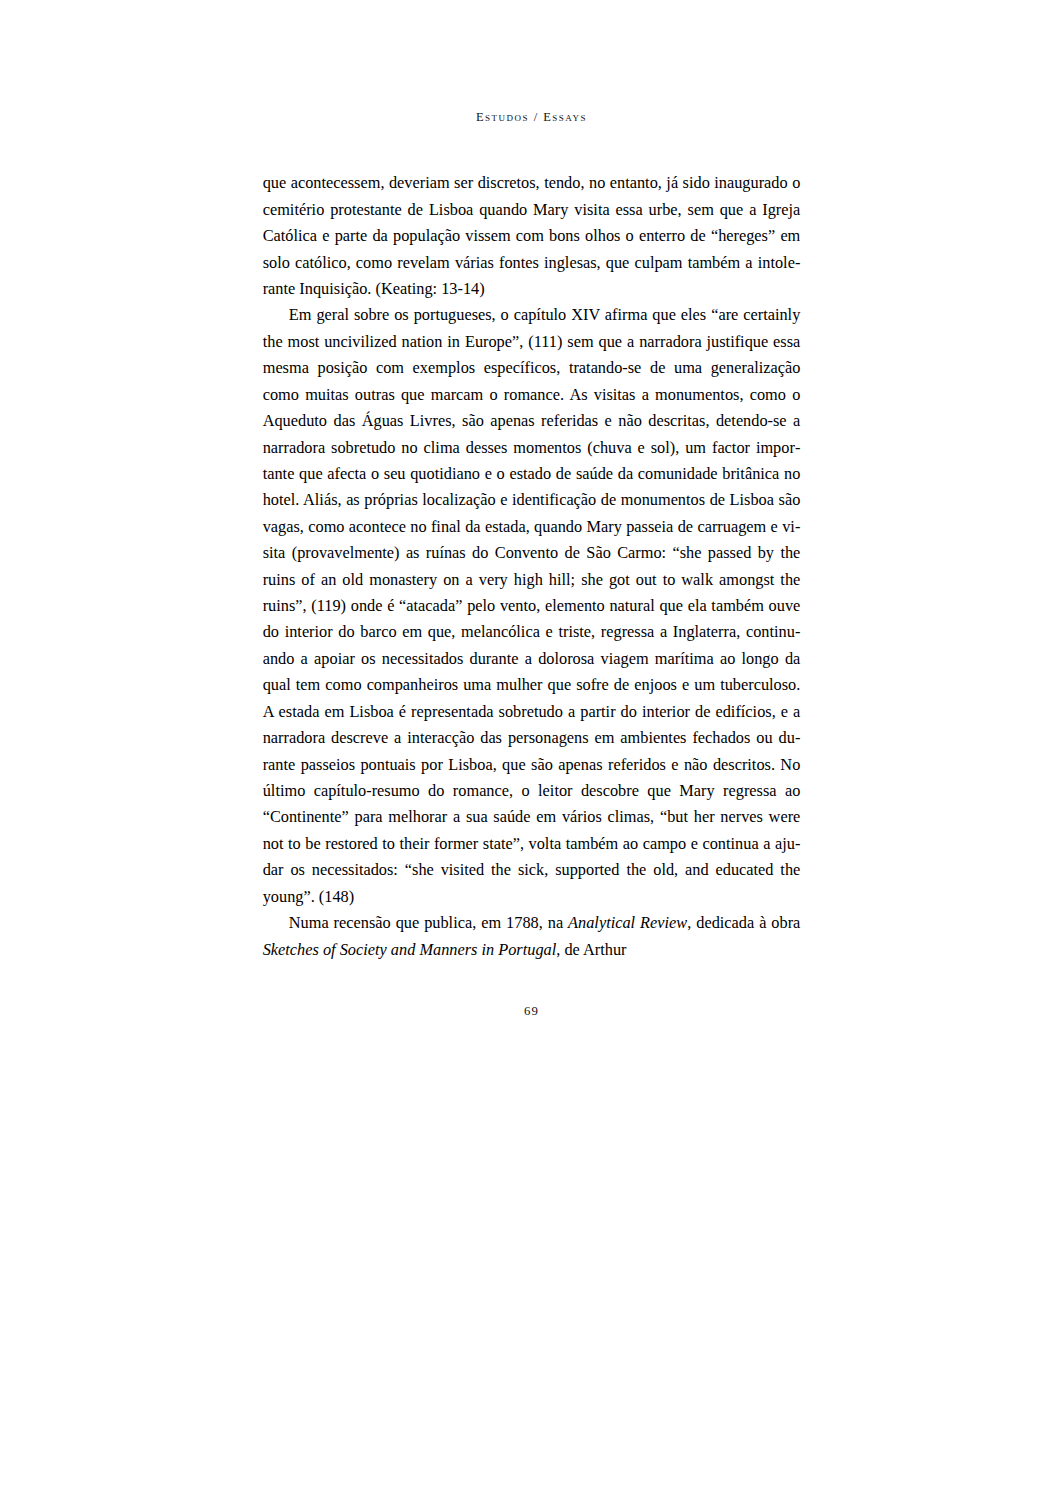Estudos / Essays
que acontecessem, deveriam ser discretos, tendo, no entanto, já sido inaugurado o cemitério protestante de Lisboa quando Mary visita essa urbe, sem que a Igreja Católica e parte da população vissem com bons olhos o enterro de “hereges” em solo católico, como revelam várias fontes inglesas, que culpam também a intolerante Inquisição. (Keating: 13-14)
Em geral sobre os portugueses, o capítulo XIV afirma que eles “are certainly the most uncivilized nation in Europe”, (111) sem que a narradora justifique essa mesma posição com exemplos específicos, tratando-se de uma generalização como muitas outras que marcam o romance. As visitas a monumentos, como o Aqueduto das Águas Livres, são apenas referidas e não descritas, detendo-se a narradora sobretudo no clima desses momentos (chuva e sol), um factor importante que afecta o seu quotidiano e o estado de saúde da comunidade britânica no hotel. Aliás, as próprias localização e identificação de monumentos de Lisboa são vagas, como acontece no final da estada, quando Mary passeia de carruagem e visita (provavelmente) as ruínas do Convento de São Carmo: “she passed by the ruins of an old monastery on a very high hill; she got out to walk amongst the ruins”, (119) onde é “atacada” pelo vento, elemento natural que ela também ouve do interior do barco em que, melancólica e triste, regressa a Inglaterra, continuando a apoiar os necessitados durante a dolorosa viagem marítima ao longo da qual tem como companheiros uma mulher que sofre de enjoos e um tuberculoso. A estada em Lisboa é representada sobretudo a partir do interior de edifícios, e a narradora descreve a interacção das personagens em ambientes fechados ou durante passeios pontuais por Lisboa, que são apenas referidos e não descritos. No último capítulo-resumo do romance, o leitor descobre que Mary regressa ao “Continente” para melhorar a sua saúde em vários climas, “but her nerves were not to be restored to their former state”, volta também ao campo e continua a ajudar os necessitados: “she visited the sick, supported the old, and educated the young”. (148)
Numa recensão que publica, em 1788, na Analytical Review, dedicada à obra Sketches of Society and Manners in Portugal, de Arthur
69